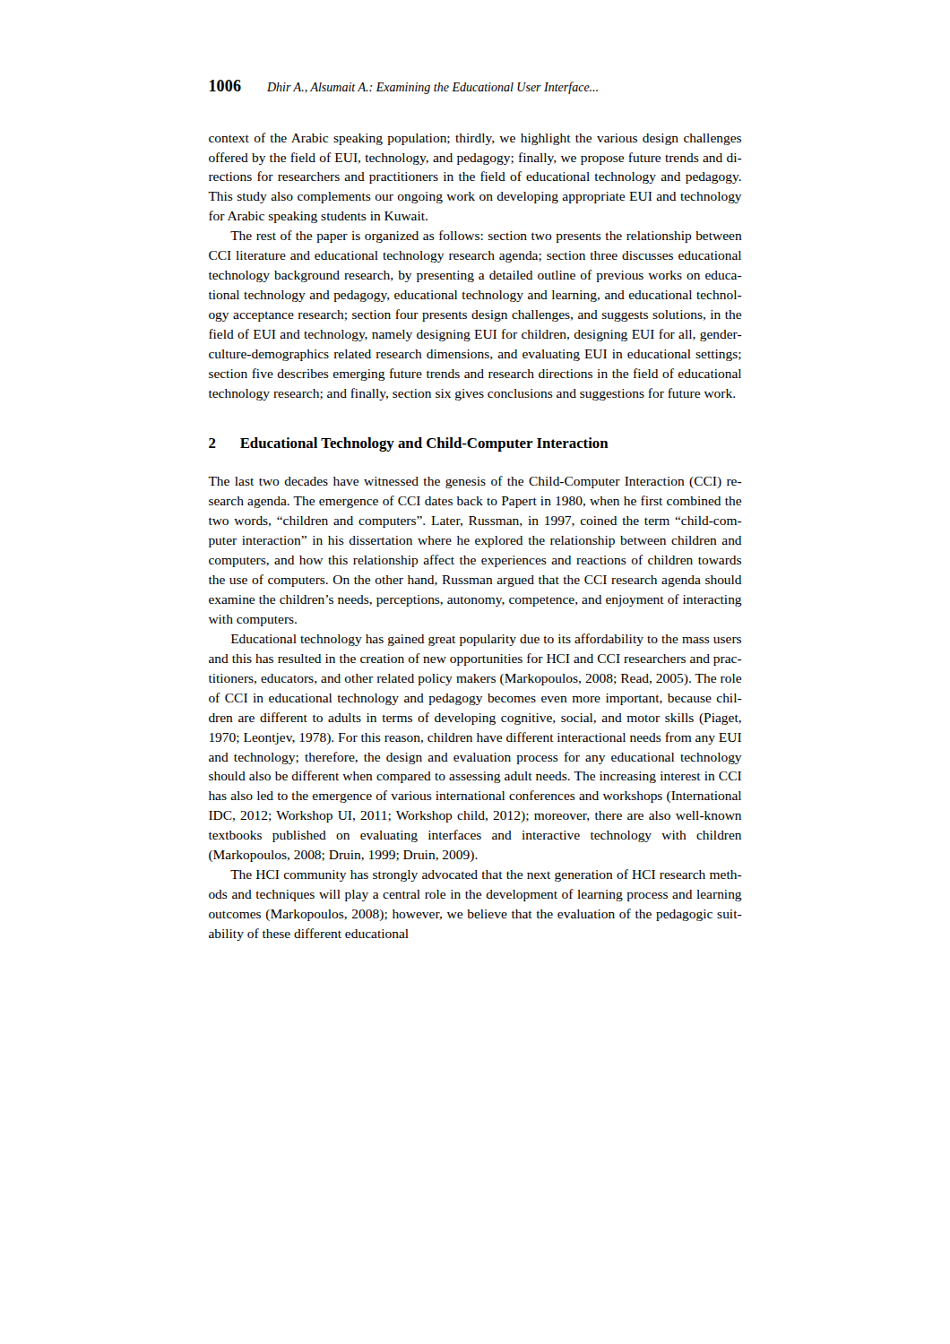1006 Dhir A., Alsumait A.: Examining the Educational User Interface...
context of the Arabic speaking population; thirdly, we highlight the various design challenges offered by the field of EUI, technology, and pedagogy; finally, we propose future trends and directions for researchers and practitioners in the field of educational technology and pedagogy. This study also complements our ongoing work on developing appropriate EUI and technology for Arabic speaking students in Kuwait.
The rest of the paper is organized as follows: section two presents the relationship between CCI literature and educational technology research agenda; section three discusses educational technology background research, by presenting a detailed outline of previous works on educational technology and pedagogy, educational technology and learning, and educational technology acceptance research; section four presents design challenges, and suggests solutions, in the field of EUI and technology, namely designing EUI for children, designing EUI for all, gender-culture-demographics related research dimensions, and evaluating EUI in educational settings; section five describes emerging future trends and research directions in the field of educational technology research; and finally, section six gives conclusions and suggestions for future work.
2 Educational Technology and Child-Computer Interaction
The last two decades have witnessed the genesis of the Child-Computer Interaction (CCI) research agenda. The emergence of CCI dates back to Papert in 1980, when he first combined the two words, “children and computers”. Later, Russman, in 1997, coined the term “child-computer interaction” in his dissertation where he explored the relationship between children and computers, and how this relationship affect the experiences and reactions of children towards the use of computers. On the other hand, Russman argued that the CCI research agenda should examine the children’s needs, perceptions, autonomy, competence, and enjoyment of interacting with computers.
Educational technology has gained great popularity due to its affordability to the mass users and this has resulted in the creation of new opportunities for HCI and CCI researchers and practitioners, educators, and other related policy makers (Markopoulos, 2008; Read, 2005). The role of CCI in educational technology and pedagogy becomes even more important, because children are different to adults in terms of developing cognitive, social, and motor skills (Piaget, 1970; Leontjev, 1978). For this reason, children have different interactional needs from any EUI and technology; therefore, the design and evaluation process for any educational technology should also be different when compared to assessing adult needs. The increasing interest in CCI has also led to the emergence of various international conferences and workshops (International IDC, 2012; Workshop UI, 2011; Workshop child, 2012); moreover, there are also well-known textbooks published on evaluating interfaces and interactive technology with children (Markopoulos, 2008; Druin, 1999; Druin, 2009).
The HCI community has strongly advocated that the next generation of HCI research methods and techniques will play a central role in the development of learning process and learning outcomes (Markopoulos, 2008); however, we believe that the evaluation of the pedagogic suitability of these different educational